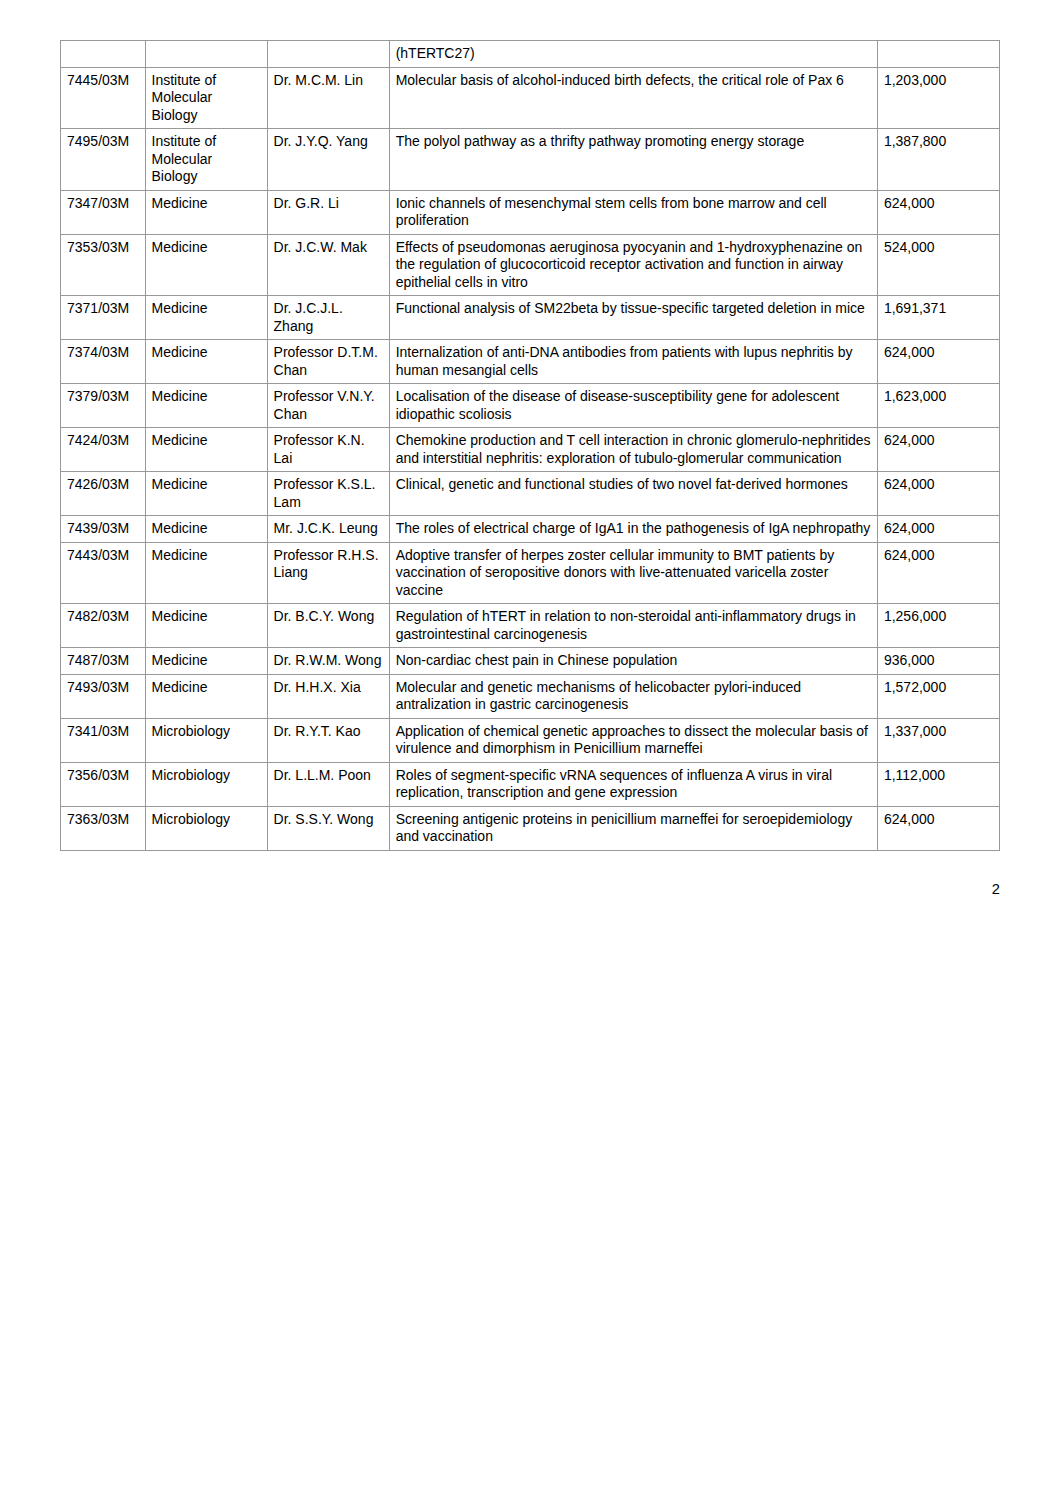| | | | (hTERTC27) | |
| 7445/03M | Institute of Molecular Biology | Dr. M.C.M. Lin | Molecular basis of alcohol-induced birth defects, the critical role of Pax 6 | 1,203,000 |
| 7495/03M | Institute of Molecular Biology | Dr. J.Y.Q. Yang | The polyol pathway as a thrifty pathway promoting energy storage | 1,387,800 |
| 7347/03M | Medicine | Dr. G.R. Li | Ionic channels of mesenchymal stem cells from bone marrow and cell proliferation | 624,000 |
| 7353/03M | Medicine | Dr. J.C.W. Mak | Effects of pseudomonas aeruginosa pyocyanin and 1-hydroxyphenazine on the regulation of glucocorticoid receptor activation and function in airway epithelial cells in vitro | 524,000 |
| 7371/03M | Medicine | Dr. J.C.J.L. Zhang | Functional analysis of SM22beta by tissue-specific targeted deletion in mice | 1,691,371 |
| 7374/03M | Medicine | Professor D.T.M. Chan | Internalization of anti-DNA antibodies from patients with lupus nephritis by human mesangial cells | 624,000 |
| 7379/03M | Medicine | Professor V.N.Y. Chan | Localisation of the disease of disease-susceptibility gene for adolescent idiopathic scoliosis | 1,623,000 |
| 7424/03M | Medicine | Professor K.N. Lai | Chemokine production and T cell interaction in chronic glomerulo-nephritides and interstitial nephritis: exploration of tubulo-glomerular communication | 624,000 |
| 7426/03M | Medicine | Professor K.S.L. Lam | Clinical, genetic and functional studies of two novel fat-derived hormones | 624,000 |
| 7439/03M | Medicine | Mr. J.C.K. Leung | The roles of electrical charge of IgA1 in the pathogenesis of IgA nephropathy | 624,000 |
| 7443/03M | Medicine | Professor R.H.S. Liang | Adoptive transfer of herpes zoster cellular immunity to BMT patients by vaccination of seropositive donors with live-attenuated varicella zoster vaccine | 624,000 |
| 7482/03M | Medicine | Dr. B.C.Y. Wong | Regulation of hTERT in relation to non-steroidal anti-inflammatory drugs in gastrointestinal carcinogenesis | 1,256,000 |
| 7487/03M | Medicine | Dr. R.W.M. Wong | Non-cardiac chest pain in Chinese population | 936,000 |
| 7493/03M | Medicine | Dr. H.H.X. Xia | Molecular and genetic mechanisms of helicobacter pylori-induced antralization in gastric carcinogenesis | 1,572,000 |
| 7341/03M | Microbiology | Dr. R.Y.T. Kao | Application of chemical genetic approaches to dissect the molecular basis of virulence and dimorphism in Penicillium marneffei | 1,337,000 |
| 7356/03M | Microbiology | Dr. L.L.M. Poon | Roles of segment-specific vRNA sequences of influenza A virus in viral replication, transcription and gene expression | 1,112,000 |
| 7363/03M | Microbiology | Dr. S.S.Y. Wong | Screening antigenic proteins in penicillium marneffei for seroepidemiology and vaccination | 624,000 |
2